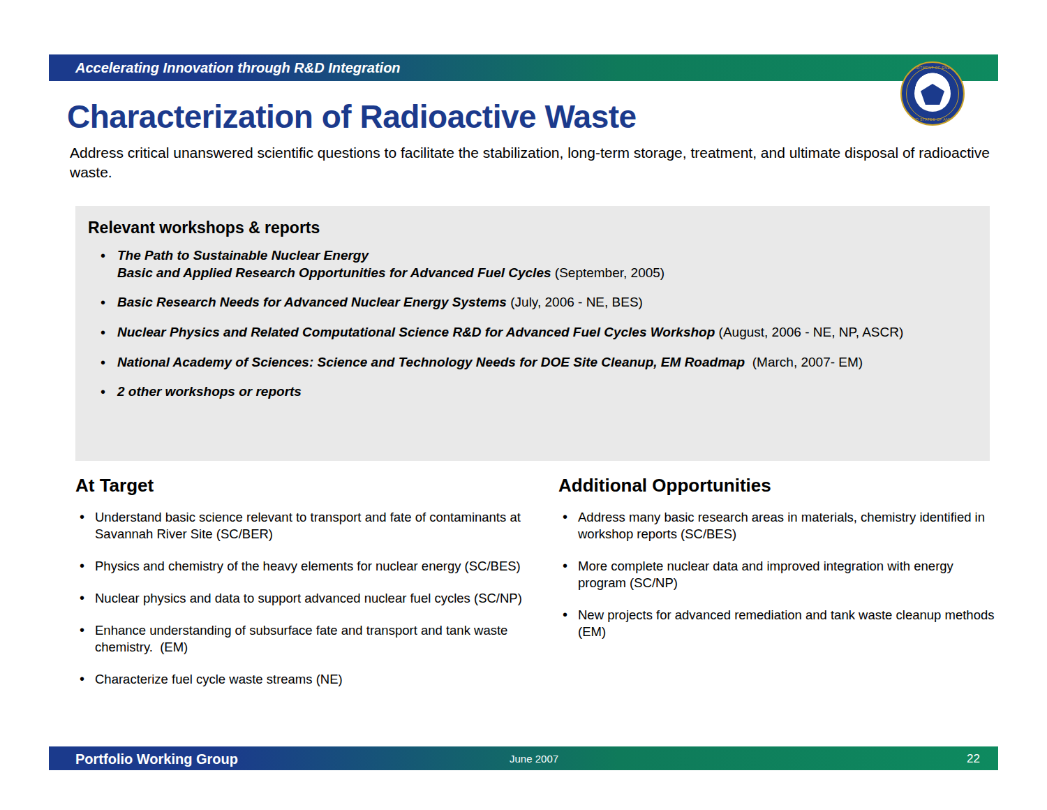Accelerating Innovation through R&D Integration
DEPARTMENT OF ENERGY
UNITED STATES OF AMERICA
Characterization of Radioactive Waste
Address critical unanswered scientific questions to facilitate the stabilization, long-term storage, treatment, and ultimate disposal of radioactive waste.
Relevant workshops & reports
The Path to Sustainable Nuclear Energy
Basic and Applied Research Opportunities for Advanced Fuel Cycles (September, 2005)
Basic Research Needs for Advanced Nuclear Energy Systems (July, 2006 - NE, BES)
Nuclear Physics and Related Computational Science R&D for Advanced Fuel Cycles Workshop (August, 2006 - NE, NP, ASCR)
National Academy of Sciences: Science and Technology Needs for DOE Site Cleanup, EM Roadmap (March, 2007- EM)
2 other workshops or reports
At Target
Understand basic science relevant to transport and fate of contaminants at Savannah River Site (SC/BER)
Physics and chemistry of the heavy elements for nuclear energy (SC/BES)
Nuclear physics and data to support advanced nuclear fuel cycles (SC/NP)
Enhance understanding of subsurface fate and transport and tank waste chemistry. (EM)
Characterize fuel cycle waste streams (NE)
Additional Opportunities
Address many basic research areas in materials, chemistry identified in workshop reports (SC/BES)
More complete nuclear data and improved integration with energy program (SC/NP)
New projects for advanced remediation and tank waste cleanup methods (EM)
Portfolio Working Group
June 2007
22